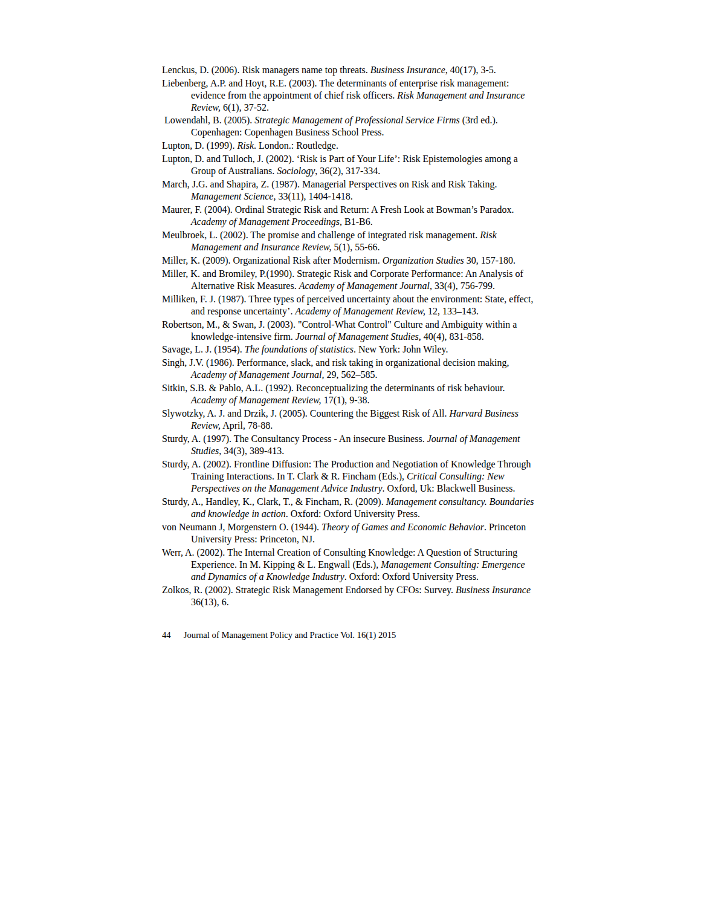Lenckus, D. (2006). Risk managers name top threats. Business Insurance, 40(17), 3-5.
Liebenberg, A.P. and Hoyt, R.E. (2003). The determinants of enterprise risk management: evidence from the appointment of chief risk officers. Risk Management and Insurance Review, 6(1), 37-52.
Lowendahl, B. (2005). Strategic Management of Professional Service Firms (3rd ed.). Copenhagen: Copenhagen Business School Press.
Lupton, D. (1999). Risk. London.: Routledge.
Lupton, D. and Tulloch, J. (2002). ‘Risk is Part of Your Life’: Risk Epistemologies among a Group of Australians. Sociology, 36(2), 317-334.
March, J.G. and Shapira, Z. (1987). Managerial Perspectives on Risk and Risk Taking. Management Science, 33(11), 1404-1418.
Maurer, F. (2004). Ordinal Strategic Risk and Return: A Fresh Look at Bowman’s Paradox. Academy of Management Proceedings, B1-B6.
Meulbroek, L. (2002). The promise and challenge of integrated risk management. Risk Management and Insurance Review, 5(1), 55-66.
Miller, K. (2009). Organizational Risk after Modernism. Organization Studies 30, 157-180.
Miller, K. and Bromiley, P.(1990). Strategic Risk and Corporate Performance: An Analysis of Alternative Risk Measures. Academy of Management Journal, 33(4), 756-799.
Milliken, F. J. (1987). Three types of perceived uncertainty about the environment: State, effect, and response uncertainty’. Academy of Management Review, 12, 133–143.
Robertson, M., & Swan, J. (2003). "Control-What Control" Culture and Ambiguity within a knowledge-intensive firm. Journal of Management Studies, 40(4), 831-858.
Savage, L. J. (1954). The foundations of statistics. New York: John Wiley.
Singh, J.V. (1986). Performance, slack, and risk taking in organizational decision making, Academy of Management Journal, 29, 562–585.
Sitkin, S.B. & Pablo, A.L. (1992). Reconceptualizing the determinants of risk behaviour. Academy of Management Review, 17(1), 9-38.
Slywotzky, A. J. and Drzik, J. (2005). Countering the Biggest Risk of All. Harvard Business Review, April, 78-88.
Sturdy, A. (1997). The Consultancy Process - An insecure Business. Journal of Management Studies, 34(3), 389-413.
Sturdy, A. (2002). Frontline Diffusion: The Production and Negotiation of Knowledge Through Training Interactions. In T. Clark & R. Fincham (Eds.), Critical Consulting: New Perspectives on the Management Advice Industry. Oxford, Uk: Blackwell Business.
Sturdy, A., Handley, K., Clark, T., & Fincham, R. (2009). Management consultancy. Boundaries and knowledge in action. Oxford: Oxford University Press.
von Neumann J, Morgenstern O. (1944). Theory of Games and Economic Behavior. Princeton University Press: Princeton, NJ.
Werr, A. (2002). The Internal Creation of Consulting Knowledge: A Question of Structuring Experience. In M. Kipping & L. Engwall (Eds.), Management Consulting: Emergence and Dynamics of a Knowledge Industry. Oxford: Oxford University Press.
Zolkos, R. (2002). Strategic Risk Management Endorsed by CFOs: Survey. Business Insurance 36(13), 6.
44 Journal of Management Policy and Practice Vol. 16(1) 2015